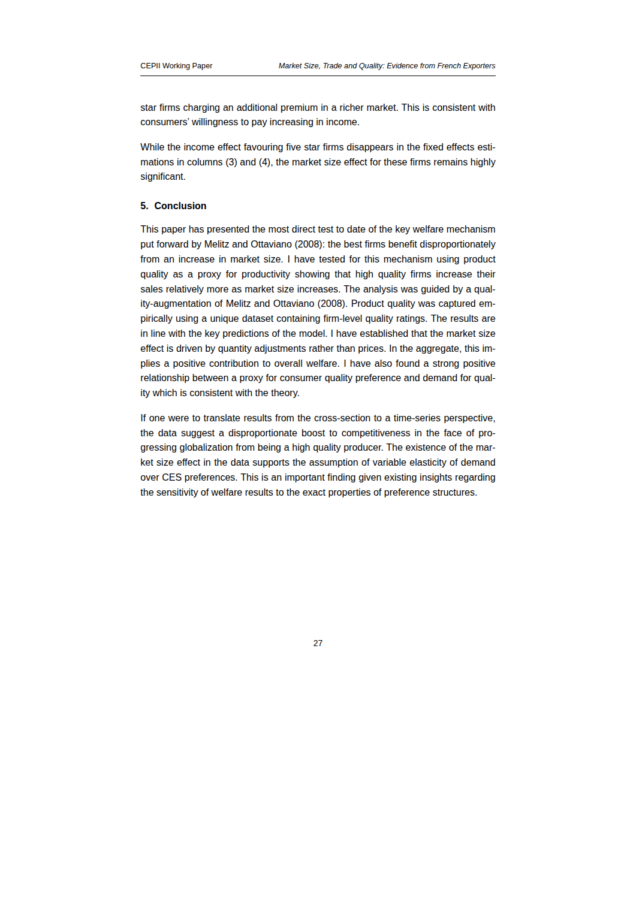CEPII Working Paper Market Size, Trade and Quality: Evidence from French Exporters
star firms charging an additional premium in a richer market. This is consistent with consumers’ willingness to pay increasing in income.
While the income effect favouring five star firms disappears in the fixed effects estimations in columns (3) and (4), the market size effect for these firms remains highly significant.
5. Conclusion
This paper has presented the most direct test to date of the key welfare mechanism put forward by Melitz and Ottaviano (2008): the best firms benefit disproportionately from an increase in market size. I have tested for this mechanism using product quality as a proxy for productivity showing that high quality firms increase their sales relatively more as market size increases. The analysis was guided by a quality-augmentation of Melitz and Ottaviano (2008). Product quality was captured empirically using a unique dataset containing firm-level quality ratings. The results are in line with the key predictions of the model. I have established that the market size effect is driven by quantity adjustments rather than prices. In the aggregate, this implies a positive contribution to overall welfare. I have also found a strong positive relationship between a proxy for consumer quality preference and demand for quality which is consistent with the theory.
If one were to translate results from the cross-section to a time-series perspective, the data suggest a disproportionate boost to competitiveness in the face of progressing globalization from being a high quality producer. The existence of the market size effect in the data supports the assumption of variable elasticity of demand over CES preferences. This is an important finding given existing insights regarding the sensitivity of welfare results to the exact properties of preference structures.
27